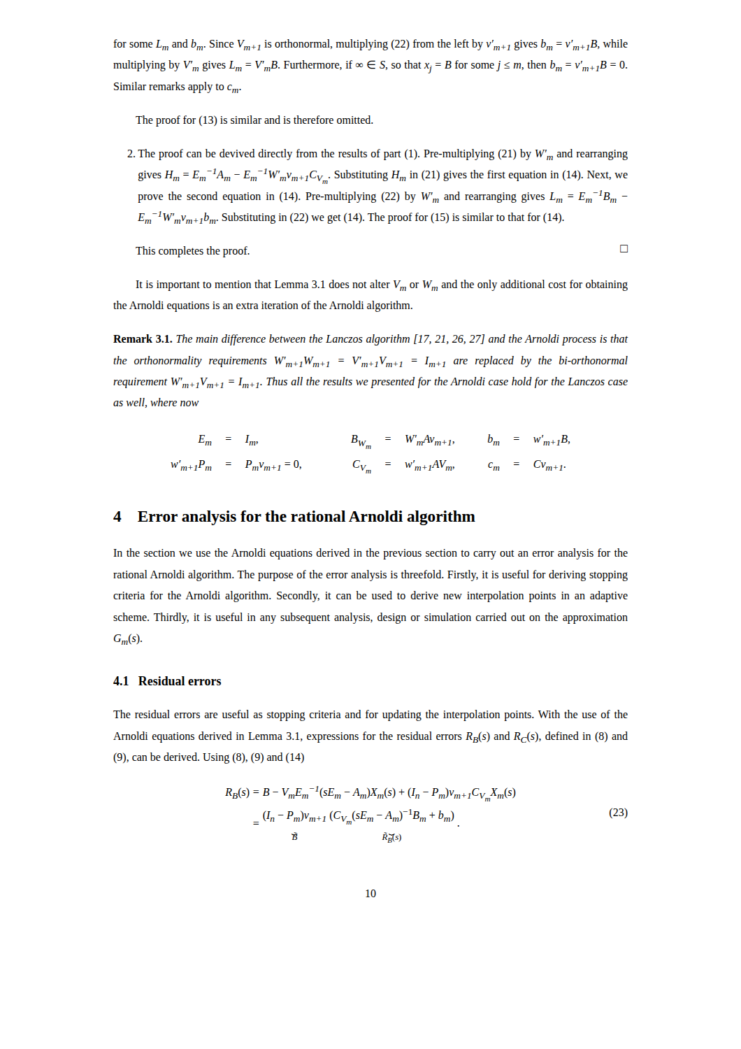for some Lm and bm. Since Vm+1 is orthonormal, multiplying (22) from the left by v′m+1 gives bm = v′m+1B, while multiplying by V′m gives Lm = V′mB. Furthermore, if ∞ ∈ S, so that xj = B for some j ≤ m, then bm = v′m+1B = 0. Similar remarks apply to cm.
The proof for (13) is similar and is therefore omitted.
2. The proof can be devived directly from the results of part (1). Pre-multiplying (21) by W′m and rearranging gives Hm = Em−1Am − Em−1W′mvm+1CVm. Substituting Hm in (21) gives the first equation in (14). Next, we prove the second equation in (14). Pre-multiplying (22) by W′m and rearranging gives Lm = Em−1Bm − Em−1W′mvm+1bm. Substituting in (22) we get (14). The proof for (15) is similar to that for (14).
This completes the proof. □
It is important to mention that Lemma 3.1 does not alter Vm or Wm and the only additional cost for obtaining the Arnoldi equations is an extra iteration of the Arnoldi algorithm.
Remark 3.1. The main difference between the Lanczos algorithm [17, 21, 26, 27] and the Arnoldi process is that the orthonormality requirements W′m+1Wm+1 = V′m+1Vm+1 = Im+1 are replaced by the bi-orthonormal requirement W′m+1Vm+1 = Im+1. Thus all the results we presented for the Arnoldi case hold for the Lanczos case as well, where now
| E m | = | I m , | | B W m | = | W′ m Av m+1 , | | b m | = | w′ m+1 B , |
| w′ m+1 P m | = | P m v m+1 = 0, | | C V m | = | w′ m+1 AV m , | | c m | = | Cv m+1 . |
4 Error analysis for the rational Arnoldi algorithm
In the section we use the Arnoldi equations derived in the previous section to carry out an error analysis for the rational Arnoldi algorithm. The purpose of the error analysis is threefold. Firstly, it is useful for deriving stopping criteria for the Arnoldi algorithm. Secondly, it can be used to derive new interpolation points in an adaptive scheme. Thirdly, it is useful in any subsequent analysis, design or simulation carried out on the approximation Gm(s).
4.1 Residual errors
The residual errors are useful as stopping criteria and for updating the interpolation points. With the use of the Arnoldi equations derived in Lemma 3.1, expressions for the residual errors RB(s) and RC(s), defined in (8) and (9), can be derived. Using (8), (9) and (14)
RB(s) = B − VmEm−1(sEm − Am)Xm(s) + (In − Pm)vm+1CVmXm(s) = (In − Pm)vm+1 ⏟ B̃ (CVm(sEm − Am)−1Bm + bm) ⏟ R̃B(s) . (23)
10